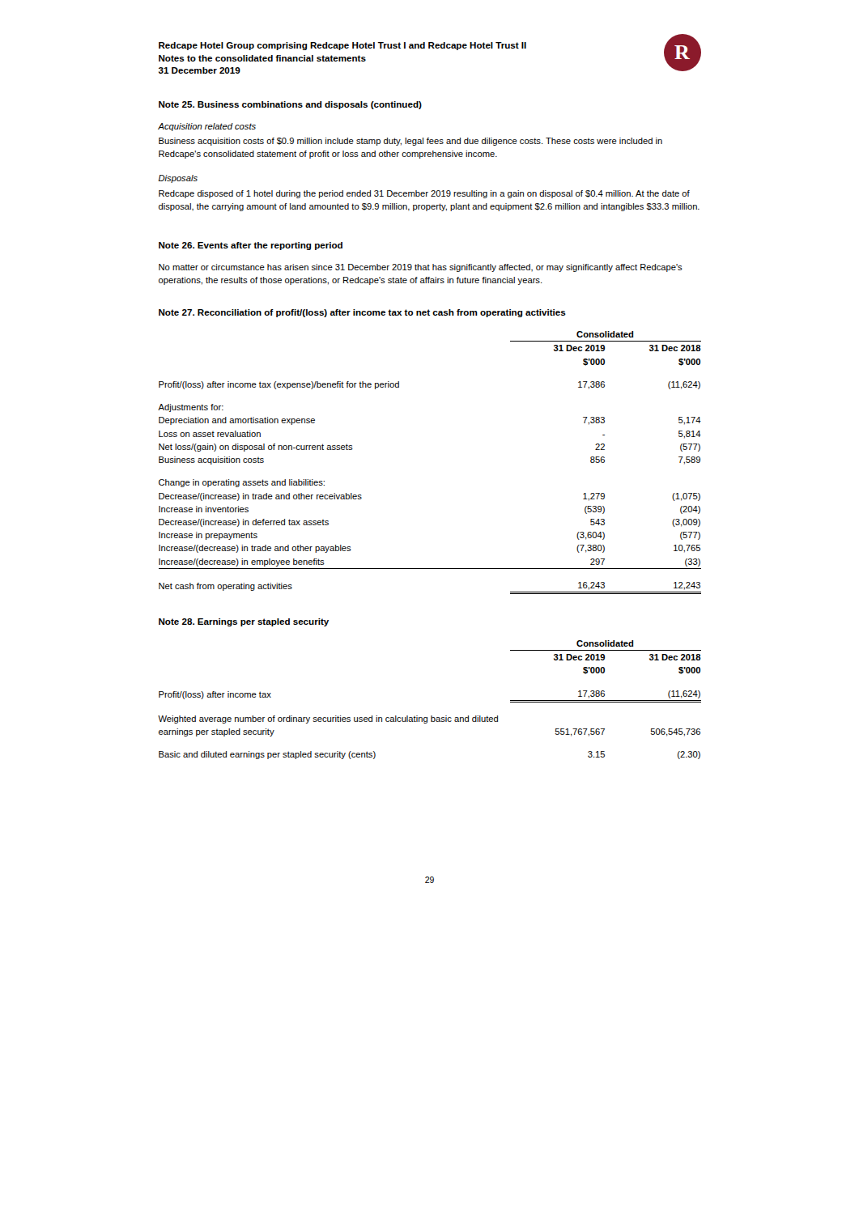R
Redcape Hotel Group comprising Redcape Hotel Trust I and Redcape Hotel Trust II
Notes to the consolidated financial statements
31 December 2019
Note 25. Business combinations and disposals (continued)
Acquisition related costs
Business acquisition costs of $0.9 million include stamp duty, legal fees and due diligence costs. These costs were included in Redcape's consolidated statement of profit or loss and other comprehensive income.
Disposals
Redcape disposed of 1 hotel during the period ended 31 December 2019 resulting in a gain on disposal of $0.4 million. At the date of disposal, the carrying amount of land amounted to $9.9 million, property, plant and equipment $2.6 million and intangibles $33.3 million.
Note 26. Events after the reporting period
No matter or circumstance has arisen since 31 December 2019 that has significantly affected, or may significantly affect Redcape's operations, the results of those operations, or Redcape's state of affairs in future financial years.
Note 27. Reconciliation of profit/(loss) after income tax to net cash from operating activities
| | Consolidated |
| | 31 Dec 2019 | 31 Dec 2018 |
| | $'000 | $'000 |
| Profit/(loss) after income tax (expense)/benefit for the period | 17,386 | (11,624) |
| Adjustments for: | | |
| Depreciation and amortisation expense | 7,383 | 5,174 |
| Loss on asset revaluation | - | 5,814 |
| Net loss/(gain) on disposal of non-current assets | 22 | (577) |
| Business acquisition costs | 856 | 7,589 |
| Change in operating assets and liabilities: | | |
| Decrease/(increase) in trade and other receivables | 1,279 | (1,075) |
| Increase in inventories | (539) | (204) |
| Decrease/(increase) in deferred tax assets | 543 | (3,009) |
| Increase in prepayments | (3,604) | (577) |
| Increase/(decrease) in trade and other payables | (7,380) | 10,765 |
| Increase/(decrease) in employee benefits | 297 | (33) |
| Net cash from operating activities | 16,243 | 12,243 |
Note 28. Earnings per stapled security
| | Consolidated |
| | 31 Dec 2019 | 31 Dec 2018 |
| | $'000 | $'000 |
| Profit/(loss) after income tax | 17,386 | (11,624) |
| Weighted average number of ordinary securities used in calculating basic and diluted earnings per stapled security | 551,767,567 | 506,545,736 |
| Basic and diluted earnings per stapled security (cents) | 3.15 | (2.30) |
29